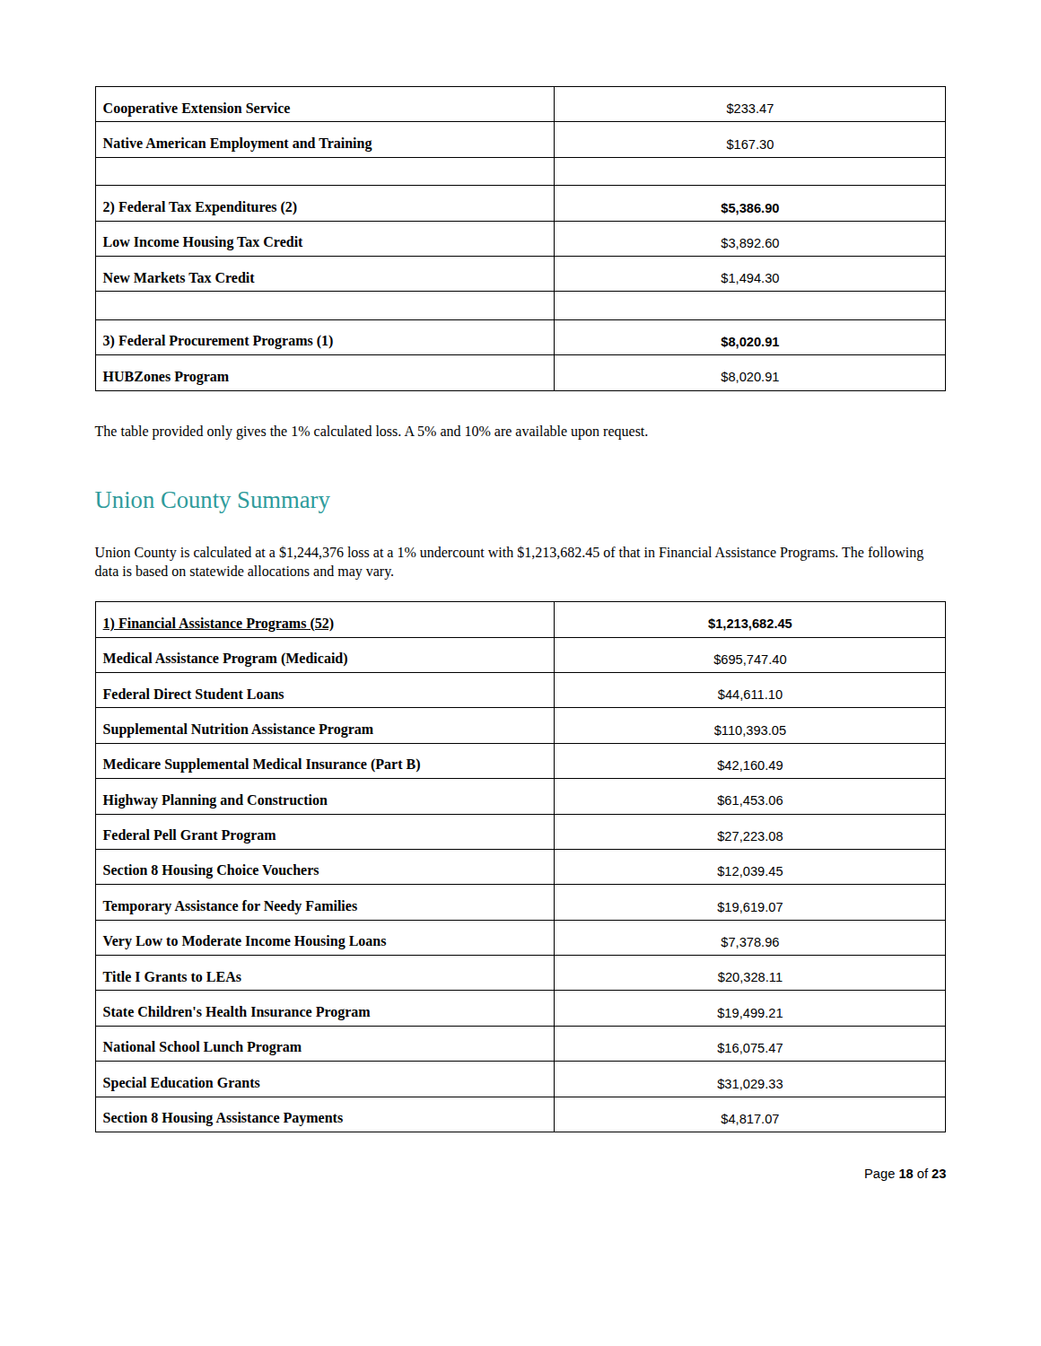| Cooperative Extension Service | $233.47 |
| Native American Employment and Training | $167.30 |
| 2) Federal Tax Expenditures (2) | $5,386.90 |
| Low Income Housing Tax Credit | $3,892.60 |
| New Markets Tax Credit | $1,494.30 |
| 3) Federal Procurement Programs (1) | $8,020.91 |
| HUBZones Program | $8,020.91 |
The table provided only gives the 1% calculated loss. A 5% and 10% are available upon request.
Union County Summary
Union County is calculated at a $1,244,376 loss at a 1% undercount with $1,213,682.45 of that in Financial Assistance Programs. The following data is based on statewide allocations and may vary.
| 1) Financial Assistance Programs (52) | $1,213,682.45 |
| Medical Assistance Program (Medicaid) | $695,747.40 |
| Federal Direct Student Loans | $44,611.10 |
| Supplemental Nutrition Assistance Program | $110,393.05 |
| Medicare Supplemental Medical Insurance (Part B) | $42,160.49 |
| Highway Planning and Construction | $61,453.06 |
| Federal Pell Grant Program | $27,223.08 |
| Section 8 Housing Choice Vouchers | $12,039.45 |
| Temporary Assistance for Needy Families | $19,619.07 |
| Very Low to Moderate Income Housing Loans | $7,378.96 |
| Title I Grants to LEAs | $20,328.11 |
| State Children's Health Insurance Program | $19,499.21 |
| National School Lunch Program | $16,075.47 |
| Special Education Grants | $31,029.33 |
| Section 8 Housing Assistance Payments | $4,817.07 |
Page 18 of 23